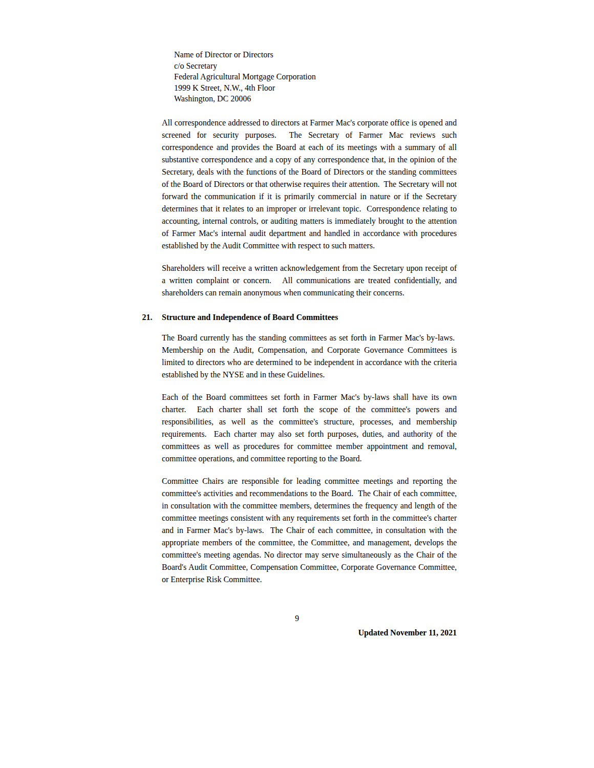Name of Director or Directors
c/o Secretary
Federal Agricultural Mortgage Corporation
1999 K Street, N.W., 4th Floor
Washington, DC 20006
All correspondence addressed to directors at Farmer Mac's corporate office is opened and screened for security purposes. The Secretary of Farmer Mac reviews such correspondence and provides the Board at each of its meetings with a summary of all substantive correspondence and a copy of any correspondence that, in the opinion of the Secretary, deals with the functions of the Board of Directors or the standing committees of the Board of Directors or that otherwise requires their attention. The Secretary will not forward the communication if it is primarily commercial in nature or if the Secretary determines that it relates to an improper or irrelevant topic. Correspondence relating to accounting, internal controls, or auditing matters is immediately brought to the attention of Farmer Mac's internal audit department and handled in accordance with procedures established by the Audit Committee with respect to such matters.
Shareholders will receive a written acknowledgement from the Secretary upon receipt of a written complaint or concern. All communications are treated confidentially, and shareholders can remain anonymous when communicating their concerns.
21.
Structure and Independence of Board Committees
The Board currently has the standing committees as set forth in Farmer Mac's by-laws. Membership on the Audit, Compensation, and Corporate Governance Committees is limited to directors who are determined to be independent in accordance with the criteria established by the NYSE and in these Guidelines.
Each of the Board committees set forth in Farmer Mac's by-laws shall have its own charter. Each charter shall set forth the scope of the committee's powers and responsibilities, as well as the committee's structure, processes, and membership requirements. Each charter may also set forth purposes, duties, and authority of the committees as well as procedures for committee member appointment and removal, committee operations, and committee reporting to the Board.
Committee Chairs are responsible for leading committee meetings and reporting the committee's activities and recommendations to the Board. The Chair of each committee, in consultation with the committee members, determines the frequency and length of the committee meetings consistent with any requirements set forth in the committee's charter and in Farmer Mac's by-laws. The Chair of each committee, in consultation with the appropriate members of the committee, the Committee, and management, develops the committee's meeting agendas. No director may serve simultaneously as the Chair of the Board's Audit Committee, Compensation Committee, Corporate Governance Committee, or Enterprise Risk Committee.
9
Updated November 11, 2021